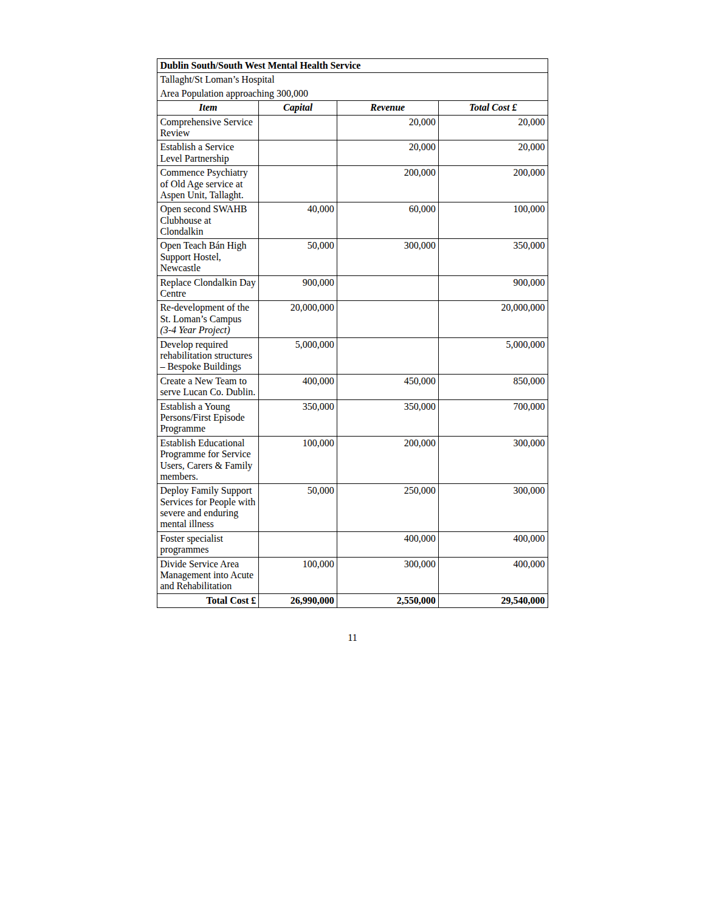| Dublin South/South West Mental Health Service |
| Tallaght/St Loman’s Hospital |
| Area Population approaching 300,000 |
| Item | Capital | Revenue | Total Cost £ |
| Comprehensive Service Review | | 20,000 | 20,000 |
| Establish a Service Level Partnership | | 20,000 | 20,000 |
| Commence Psychiatry of Old Age service at Aspen Unit, Tallaght. | | 200,000 | 200,000 |
| Open second SWAHB Clubhouse at Clondalkin | 40,000 | 60,000 | 100,000 |
| Open Teach Bán High Support Hostel, Newcastle | 50,000 | 300,000 | 350,000 |
| Replace Clondalkin Day Centre | 900,000 | | 900,000 |
| Re-development of the St. Loman’s Campus (3-4 Year Project) | 20,000,000 | | 20,000,000 |
| Develop required rehabilitation structures – Bespoke Buildings | 5,000,000 | | 5,000,000 |
| Create a New Team to serve Lucan Co. Dublin. | 400,000 | 450,000 | 850,000 |
| Establish a Young Persons/First Episode Programme | 350,000 | 350,000 | 700,000 |
| Establish Educational Programme for Service Users, Carers & Family members. | 100,000 | 200,000 | 300,000 |
| Deploy Family Support Services for People with severe and enduring mental illness | 50,000 | 250,000 | 300,000 |
| Foster specialist programmes | | 400,000 | 400,000 |
| Divide Service Area Management into Acute and Rehabilitation | 100,000 | 300,000 | 400,000 |
| Total Cost £ | 26,990,000 | 2,550,000 | 29,540,000 |
11